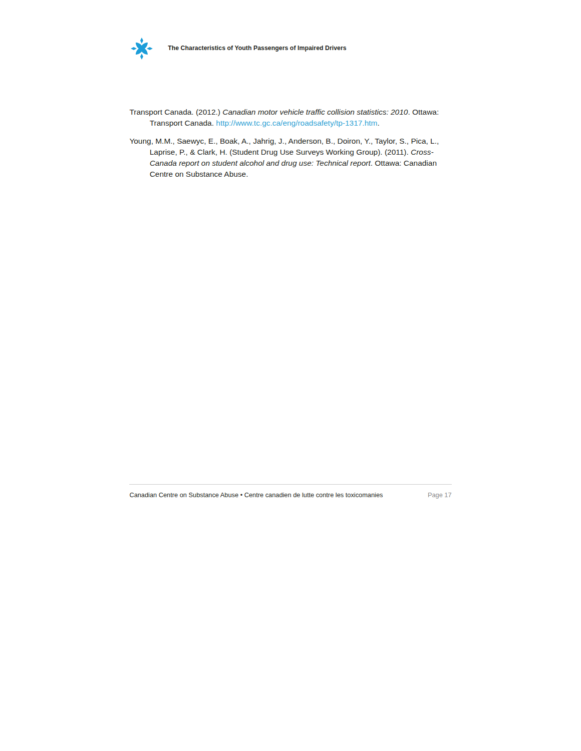The Characteristics of Youth Passengers of Impaired Drivers
Transport Canada. (2012.) Canadian motor vehicle traffic collision statistics: 2010. Ottawa: Transport Canada. http://www.tc.gc.ca/eng/roadsafety/tp-1317.htm.
Young, M.M., Saewyc, E., Boak, A., Jahrig, J., Anderson, B., Doiron, Y., Taylor, S., Pica, L., Laprise, P., & Clark, H. (Student Drug Use Surveys Working Group). (2011). Cross-Canada report on student alcohol and drug use: Technical report. Ottawa: Canadian Centre on Substance Abuse.
Canadian Centre on Substance Abuse • Centre canadien de lutte contre les toxicomanies
Page 17